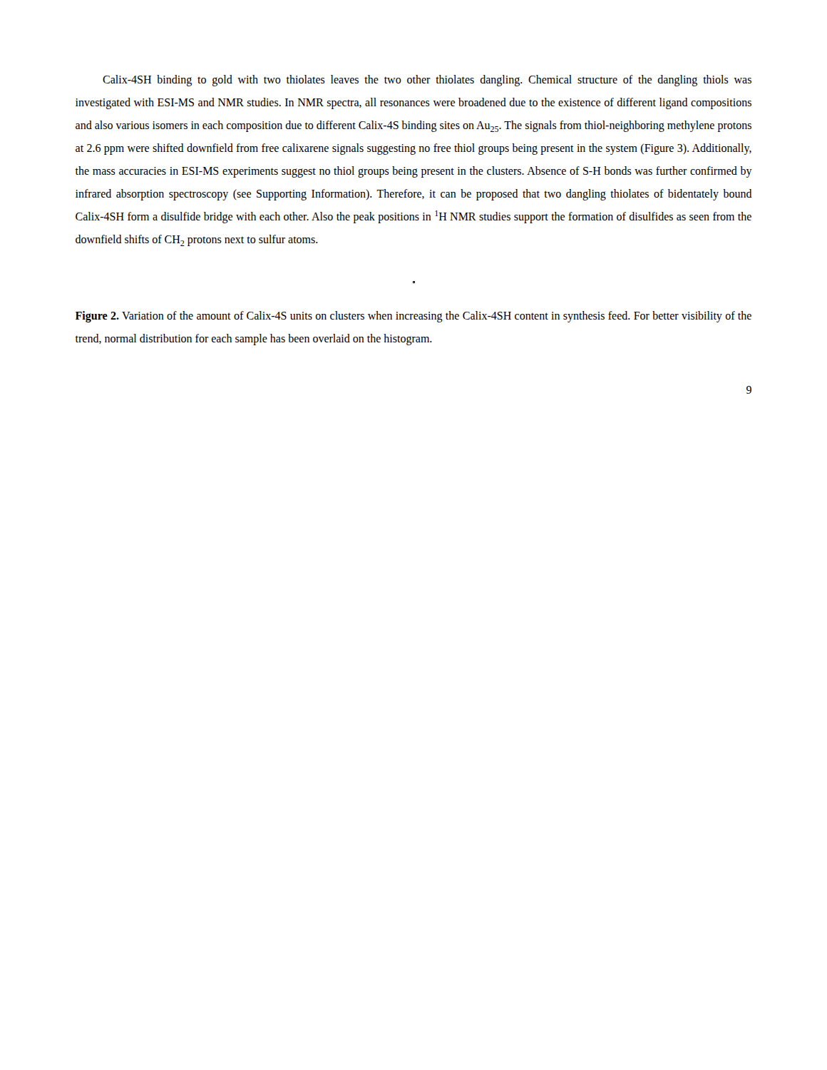Calix-4SH binding to gold with two thiolates leaves the two other thiolates dangling. Chemical structure of the dangling thiols was investigated with ESI-MS and NMR studies. In NMR spectra, all resonances were broadened due to the existence of different ligand compositions and also various isomers in each composition due to different Calix-4S binding sites on Au25. The signals from thiol-neighboring methylene protons at 2.6 ppm were shifted downfield from free calixarene signals suggesting no free thiol groups being present in the system (Figure 3). Additionally, the mass accuracies in ESI-MS experiments suggest no thiol groups being present in the clusters. Absence of S-H bonds was further confirmed by infrared absorption spectroscopy (see Supporting Information). Therefore, it can be proposed that two dangling thiolates of bidentately bound Calix-4SH form a disulfide bridge with each other. Also the peak positions in 1H NMR studies support the formation of disulfides as seen from the downfield shifts of CH2 protons next to sulfur atoms.
Figure 2. Variation of the amount of Calix-4S units on clusters when increasing the Calix-4SH content in synthesis feed. For better visibility of the trend, normal distribution for each sample has been overlaid on the histogram.
9